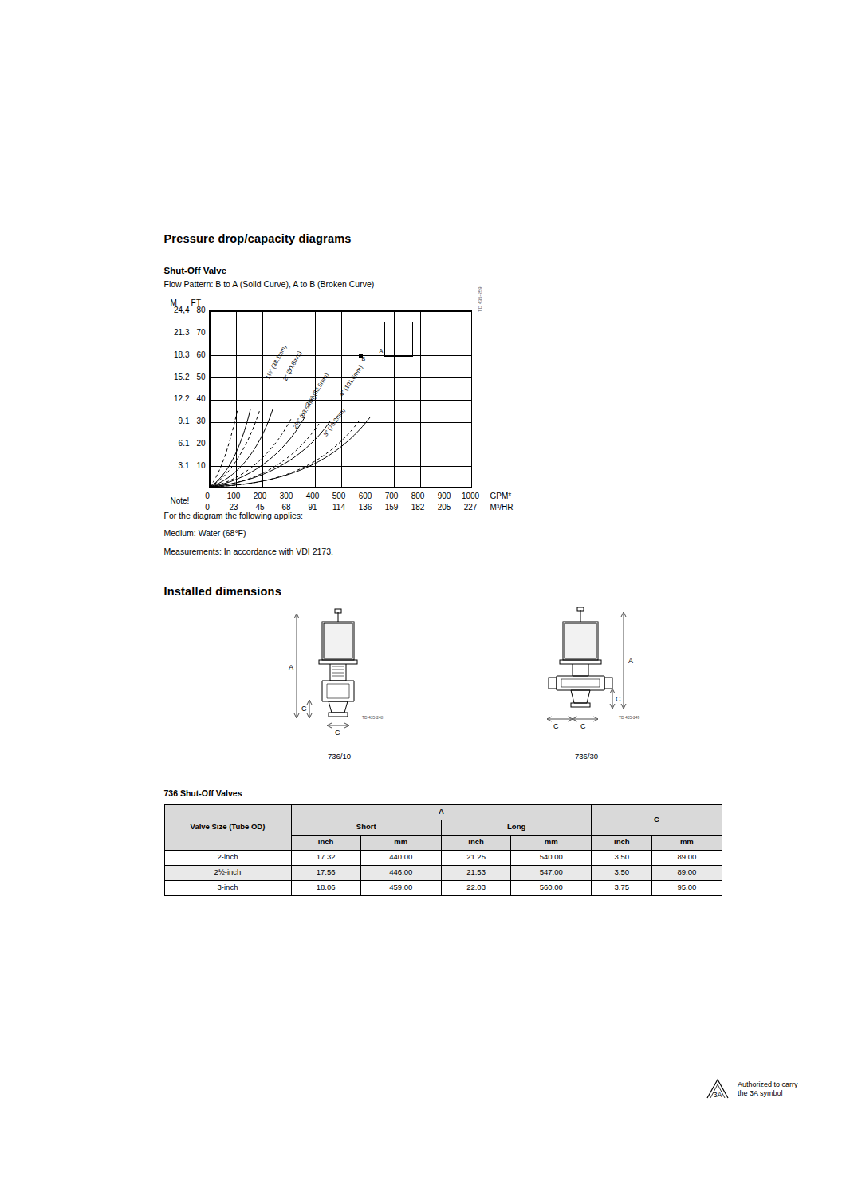Pressure drop/capacity diagrams
Shut-Off Valve
Flow Pattern: B to A (Solid Curve), A to B (Broken Curve)
MFT
24,480
21.370
18.360
15.250
12.240
9.130
6.120
3.110
1½" (38.1mm) 2" (50.8mm) 2½" (63.5mm) 2½" (63.5mm) 4" (101.6mm) 3" (76.2mm)
A
B
TD 435-259
Note!
01002003004005006007008009001000 GPM* 023456891114136159182205227 M³/HR
For the diagram the following applies:
Medium: Water (68°F)
Measurements: In accordance with VDI 2173.
Installed dimensions
A C C TD 435-248
736/10
A C C C TD 435-249
736/30
736 Shut-Off Valves
| Valve Size (Tube OD) | A | C |
| --- | --- | --- |
| Short | Long |
| inch | mm | inch | mm | inch | mm |
| 2-inch | 17.32 | 440.00 | 21.25 | 540.00 | 3.50 | 89.00 |
| 2½-inch | 17.56 | 446.00 | 21.53 | 547.00 | 3.50 | 89.00 |
| 3-inch | 18.06 | 459.00 | 22.03 | 560.00 | 3.75 | 95.00 |
3A
Authorized to carry
the 3A symbol